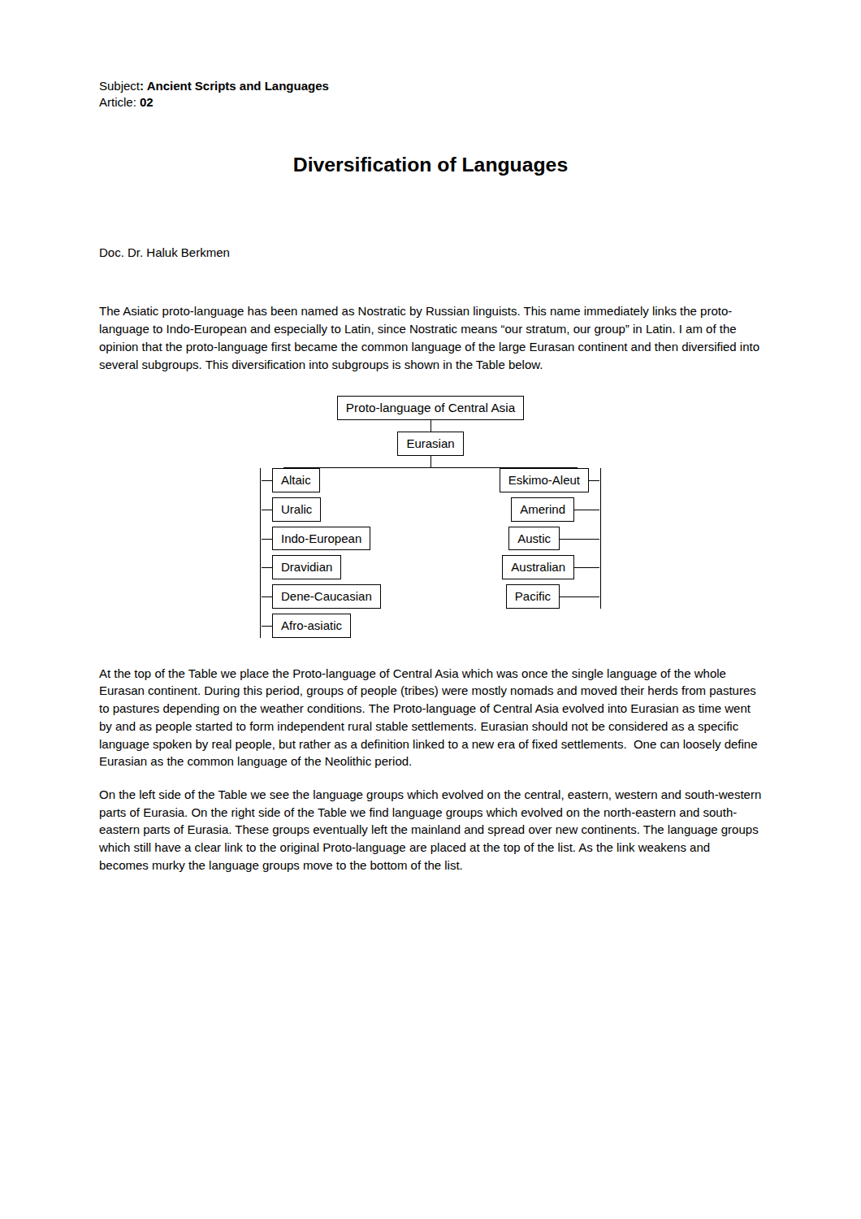Subject: Ancient Scripts and Languages
Article: 02
Diversification of Languages
Doc. Dr. Haluk Berkmen
The Asiatic proto-language has been named as Nostratic by Russian linguists. This name immediately links the proto-language to Indo-European and especially to Latin, since Nostratic means “our stratum, our group” in Latin. I am of the opinion that the proto-language first became the common language of the large Eurasan continent and then diversified into several subgroups. This diversification into subgroups is shown in the Table below.
Proto-language of Central Asia
Eurasian
Altaic
Uralic
Indo-European
Dravidian
Dene-Caucasian
Afro-asiatic
Eskimo-Aleut
Amerind
Austic
Australian
Pacific
At the top of the Table we place the Proto-language of Central Asia which was once the single language of the whole Eurasan continent. During this period, groups of people (tribes) were mostly nomads and moved their herds from pastures to pastures depending on the weather conditions. The Proto-language of Central Asia evolved into Eurasian as time went by and as people started to form independent rural stable settlements. Eurasian should not be considered as a specific language spoken by real people, but rather as a definition linked to a new era of fixed settlements. One can loosely define Eurasian as the common language of the Neolithic period.
On the left side of the Table we see the language groups which evolved on the central, eastern, western and south-western parts of Eurasia. On the right side of the Table we find language groups which evolved on the north-eastern and south-eastern parts of Eurasia. These groups eventually left the mainland and spread over new continents. The language groups which still have a clear link to the original Proto-language are placed at the top of the list. As the link weakens and becomes murky the language groups move to the bottom of the list.